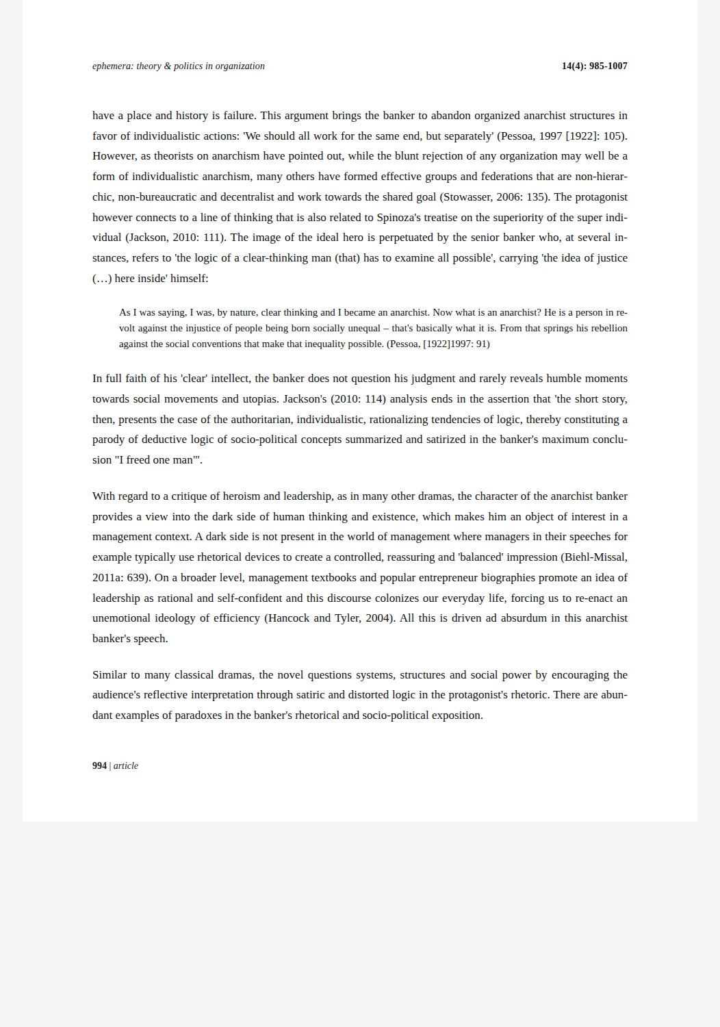ephemera: theory & politics in organization 14(4): 985-1007
have a place and history is failure. This argument brings the banker to abandon organized anarchist structures in favor of individualistic actions: 'We should all work for the same end, but separately' (Pessoa, 1997 [1922]: 105). However, as theorists on anarchism have pointed out, while the blunt rejection of any organization may well be a form of individualistic anarchism, many others have formed effective groups and federations that are non-hierarchic, non-bureaucratic and decentralist and work towards the shared goal (Stowasser, 2006: 135). The protagonist however connects to a line of thinking that is also related to Spinoza's treatise on the superiority of the super individual (Jackson, 2010: 111). The image of the ideal hero is perpetuated by the senior banker who, at several instances, refers to 'the logic of a clear-thinking man (that) has to examine all possible', carrying 'the idea of justice (…) here inside' himself:
As I was saying, I was, by nature, clear thinking and I became an anarchist. Now what is an anarchist? He is a person in revolt against the injustice of people being born socially unequal – that's basically what it is. From that springs his rebellion against the social conventions that make that inequality possible. (Pessoa, [1922]1997: 91)
In full faith of his 'clear' intellect, the banker does not question his judgment and rarely reveals humble moments towards social movements and utopias. Jackson's (2010: 114) analysis ends in the assertion that 'the short story, then, presents the case of the authoritarian, individualistic, rationalizing tendencies of logic, thereby constituting a parody of deductive logic of socio-political concepts summarized and satirized in the banker's maximum conclusion "I freed one man"'.
With regard to a critique of heroism and leadership, as in many other dramas, the character of the anarchist banker provides a view into the dark side of human thinking and existence, which makes him an object of interest in a management context. A dark side is not present in the world of management where managers in their speeches for example typically use rhetorical devices to create a controlled, reassuring and 'balanced' impression (Biehl-Missal, 2011a: 639). On a broader level, management textbooks and popular entrepreneur biographies promote an idea of leadership as rational and self-confident and this discourse colonizes our everyday life, forcing us to re-enact an unemotional ideology of efficiency (Hancock and Tyler, 2004). All this is driven ad absurdum in this anarchist banker's speech.
Similar to many classical dramas, the novel questions systems, structures and social power by encouraging the audience's reflective interpretation through satiric and distorted logic in the protagonist's rhetoric. There are abundant examples of paradoxes in the banker's rhetorical and socio-political exposition.
994 | article